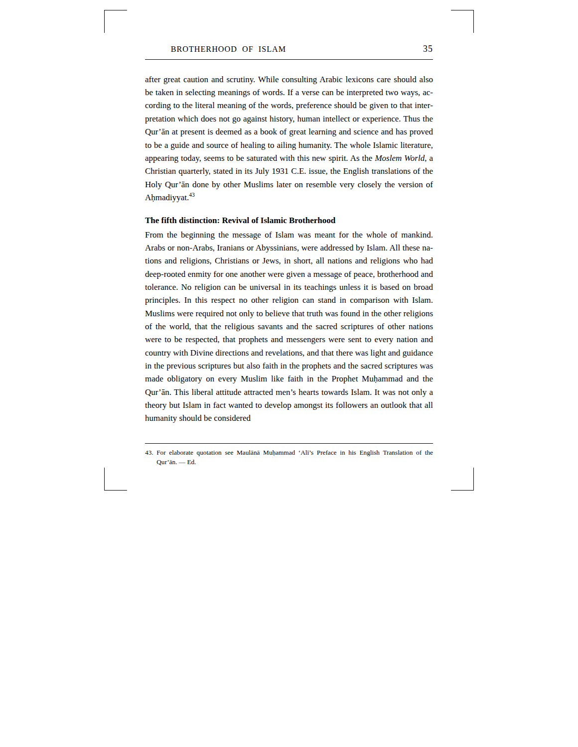BROTHERHOOD OF ISLAM 35
after great caution and scrutiny. While consulting Arabic lexicons care should also be taken in selecting meanings of words. If a verse can be interpreted two ways, according to the literal meaning of the words, preference should be given to that interpretation which does not go against history, human intellect or experience. Thus the Qur’ān at present is deemed as a book of great learning and science and has proved to be a guide and source of healing to ailing humanity. The whole Islamic literature, appearing today, seems to be saturated with this new spirit. As the Moslem World, a Christian quarterly, stated in its July 1931 C.E. issue, the English translations of the Holy Qur’ān done by other Muslims later on resemble very closely the version of Aḥmadiyyat.43
The fifth distinction: Revival of Islamic Brotherhood
From the beginning the message of Islam was meant for the whole of mankind. Arabs or non-Arabs, Iranians or Abyssinians, were addressed by Islam. All these nations and religions, Christians or Jews, in short, all nations and religions who had deep-rooted enmity for one another were given a message of peace, brotherhood and tolerance. No religion can be universal in its teachings unless it is based on broad principles. In this respect no other religion can stand in comparison with Islam. Muslims were required not only to believe that truth was found in the other religions of the world, that the religious savants and the sacred scriptures of other nations were to be respected, that prophets and messengers were sent to every nation and country with Divine directions and revelations, and that there was light and guidance in the previous scriptures but also faith in the prophets and the sacred scriptures was made obligatory on every Muslim like faith in the Prophet Muḥammad and the Qur’ān. This liberal attitude attracted men’s hearts towards Islam. It was not only a theory but Islam in fact wanted to develop amongst its followers an outlook that all humanity should be considered
43. For elaborate quotation see Maulānā Muḥammad ‘Alī’s Preface in his English Translation of the Qur’ān. — Ed.